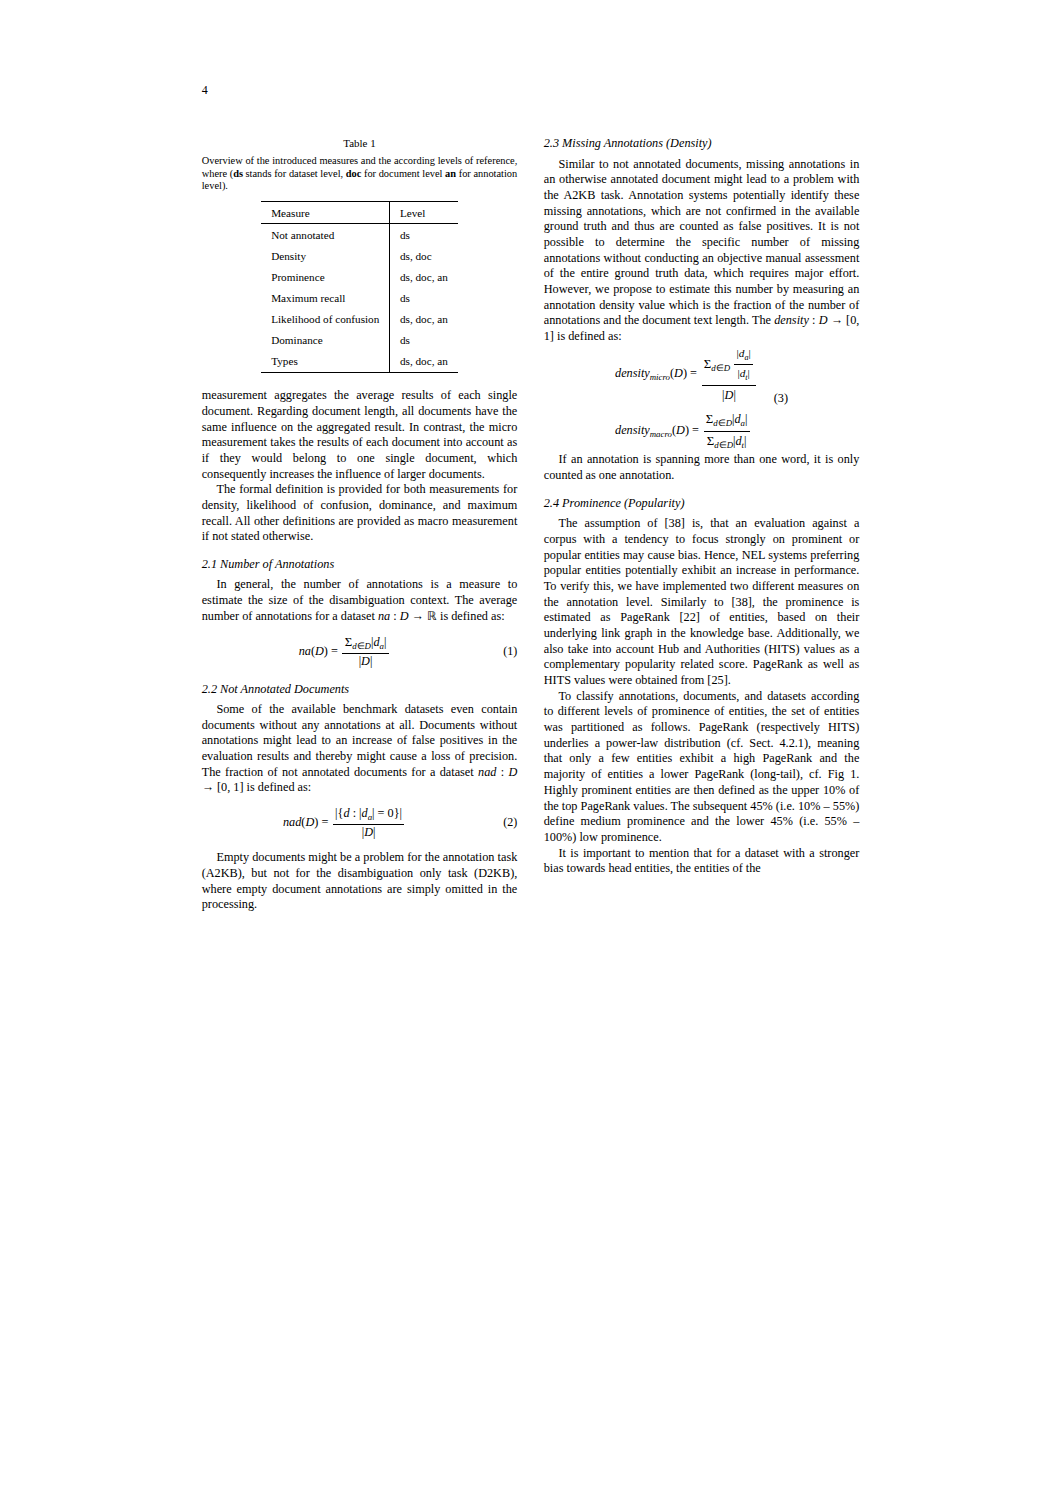4
Table 1
Overview of the introduced measures and the according levels of reference, where (ds stands for dataset level, doc for document level an for annotation level).
| Measure | Level |
| --- | --- |
| Not annotated | ds |
| Density | ds, doc |
| Prominence | ds, doc, an |
| Maximum recall | ds |
| Likelihood of confusion | ds, doc, an |
| Dominance | ds |
| Types | ds, doc, an |
measurement aggregates the average results of each single document. Regarding document length, all documents have the same influence on the aggregated result. In contrast, the micro measurement takes the results of each document into account as if they would belong to one single document, which consequently increases the influence of larger documents.
The formal definition is provided for both measurements for density, likelihood of confusion, dominance, and maximum recall. All other definitions are provided as macro measurement if not stated otherwise.
2.1 Number of Annotations
In general, the number of annotations is a measure to estimate the size of the disambiguation context. The average number of annotations for a dataset na : D → ℝ is defined as:
na(D) = Σd∈D|da| |D|
(1)
2.2 Not Annotated Documents
Some of the available benchmark datasets even contain documents without any annotations at all. Documents without annotations might lead to an increase of false positives in the evaluation results and thereby might cause a loss of precision. The fraction of not annotated documents for a dataset nad : D → [0, 1] is defined as:
nad(D) = |{d : |da| = 0}| |D|
(2)
Empty documents might be a problem for the annotation task (A2KB), but not for the disambiguation only task (D2KB), where empty document annotations are simply omitted in the processing.
2.3 Missing Annotations (Density)
Similar to not annotated documents, missing annotations in an otherwise annotated document might lead to a problem with the A2KB task. Annotation systems potentially identify these missing annotations, which are not confirmed in the available ground truth and thus are counted as false positives. It is not possible to determine the specific number of missing annotations without conducting an objective manual assessment of the entire ground truth data, which requires major effort. However, we propose to estimate this number by measuring an annotation density value which is the fraction of the number of annotations and the document text length. The density : D → [0, 1] is defined as:
densitymicro(D) = Σd∈D |da| |dt| |D|
densitymacro(D) = Σd∈D|da| Σd∈D|dt|
(3)
If an annotation is spanning more than one word, it is only counted as one annotation.
2.4 Prominence (Popularity)
The assumption of [38] is, that an evaluation against a corpus with a tendency to focus strongly on prominent or popular entities may cause bias. Hence, NEL systems preferring popular entities potentially exhibit an increase in performance. To verify this, we have implemented two different measures on the annotation level. Similarly to [38], the prominence is estimated as PageRank [22] of entities, based on their underlying link graph in the knowledge base. Additionally, we also take into account Hub and Authorities (HITS) values as a complementary popularity related score. PageRank as well as HITS values were obtained from [25].
To classify annotations, documents, and datasets according to different levels of prominence of entities, the set of entities was partitioned as follows. PageRank (respectively HITS) underlies a power-law distribution (cf. Sect. 4.2.1), meaning that only a few entities exhibit a high PageRank and the majority of entities a lower PageRank (long-tail), cf. Fig 1. Highly prominent entities are then defined as the upper 10% of the top PageRank values. The subsequent 45% (i.e. 10% – 55%) define medium prominence and the lower 45% (i.e. 55% – 100%) low prominence.
It is important to mention that for a dataset with a stronger bias towards head entities, the entities of the